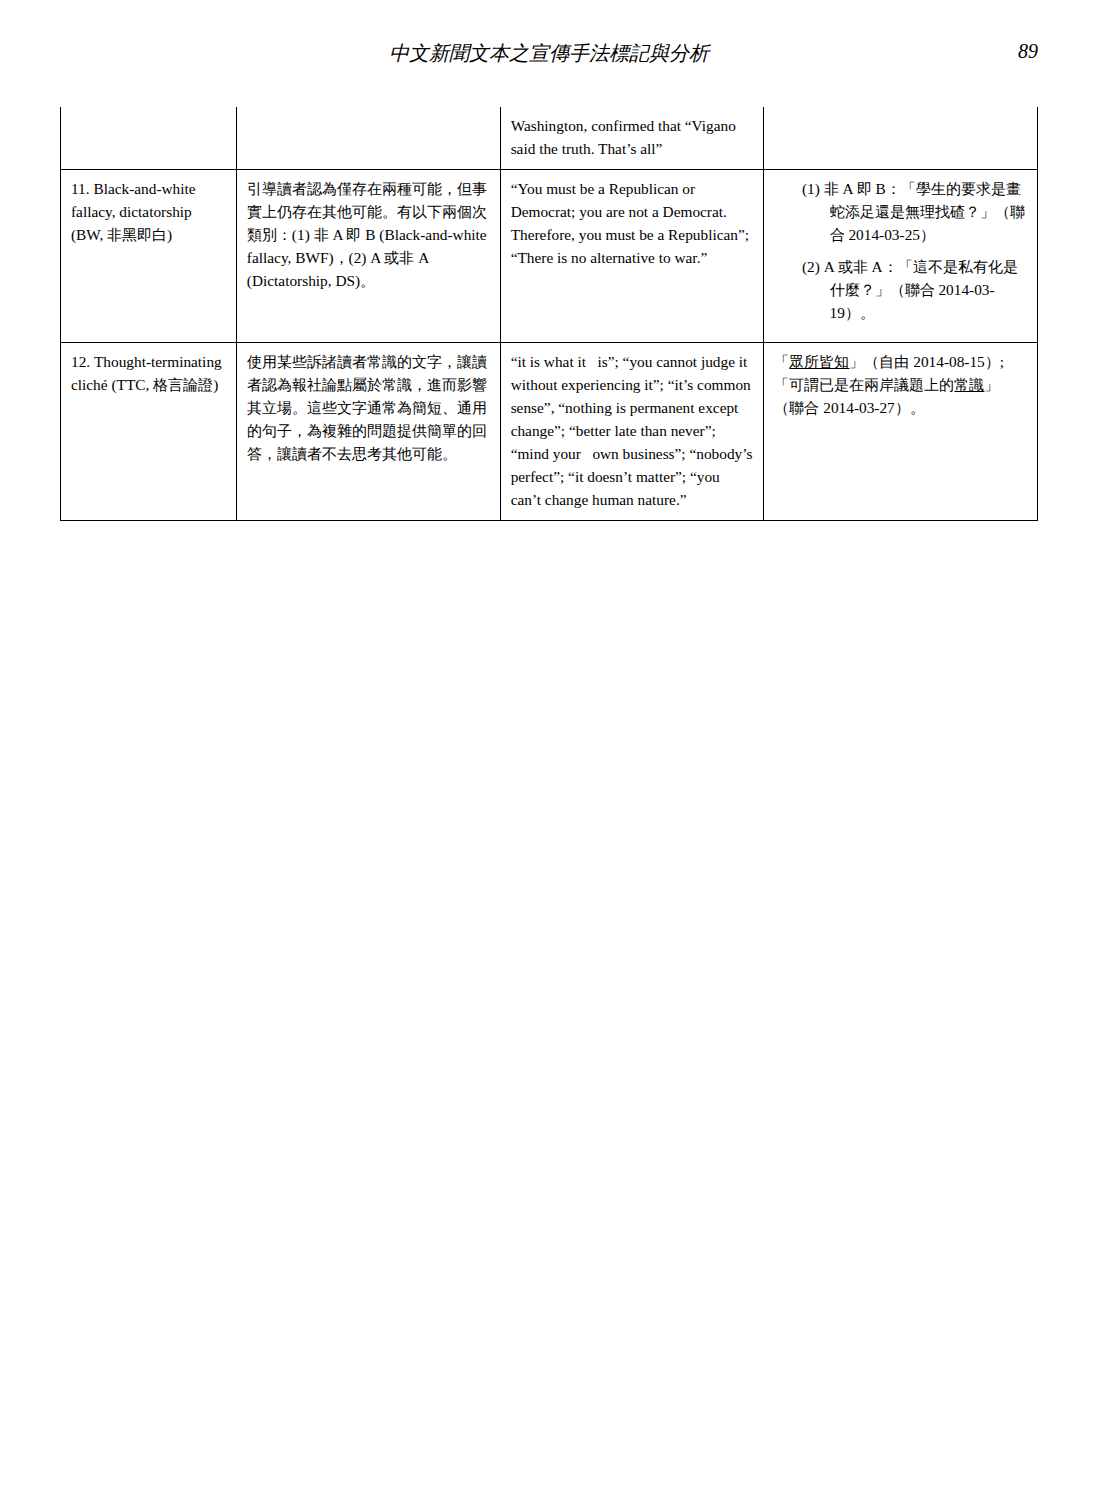中文新聞文本之宣傳手法標記與分析 89
| | | Washington, confirmed that “Vigano said the truth. That’s all” | |
| 11. Black-and-white fallacy, dictatorship (BW, 非黑即白) | 引導讀者認為僅存在兩種可能，但事實上仍存在其他可能。有以下兩個次類別： (1) 非 A 即 B ( Black-and-white fallacy, BWF) ， (2) A 或非 A ( Dictatorship, DS) 。 | “You must be a Republican or Democrat; you are not a Democrat. Therefore, you must be a Republican”; “There is no alternative to war.” | (1) 非 A 即 B：「學生的要求是畫蛇添足還是無理找碴？」（聯合 2014-03-25） (2) A 或非 A：「這不是私有化是什麼？」（聯合 2014-03-19）。 |
| 12. Thought-terminating cliché (TTC, 格言論證) | 使用某些訴諸讀者常識的文字，讓讀者認為報社論點屬於常識，進而影響其立場。這些文字通常為簡短、通用的句子，為複雜的問題提供簡單的回答，讓讀者不去思考其他可能。 | “it is what it is”; “you cannot judge it without experiencing it”; “it’s common sense”, “nothing is permanent except change”; “better late than never”; “mind your own business”; “nobody’s perfect”; “it doesn’t matter”; “you can’t change human nature.” | 「 眾所皆知 」（自由 2014-08-15）;「可謂已是在兩岸議題上的 常識 」（聯合 2014-03-27）。 |